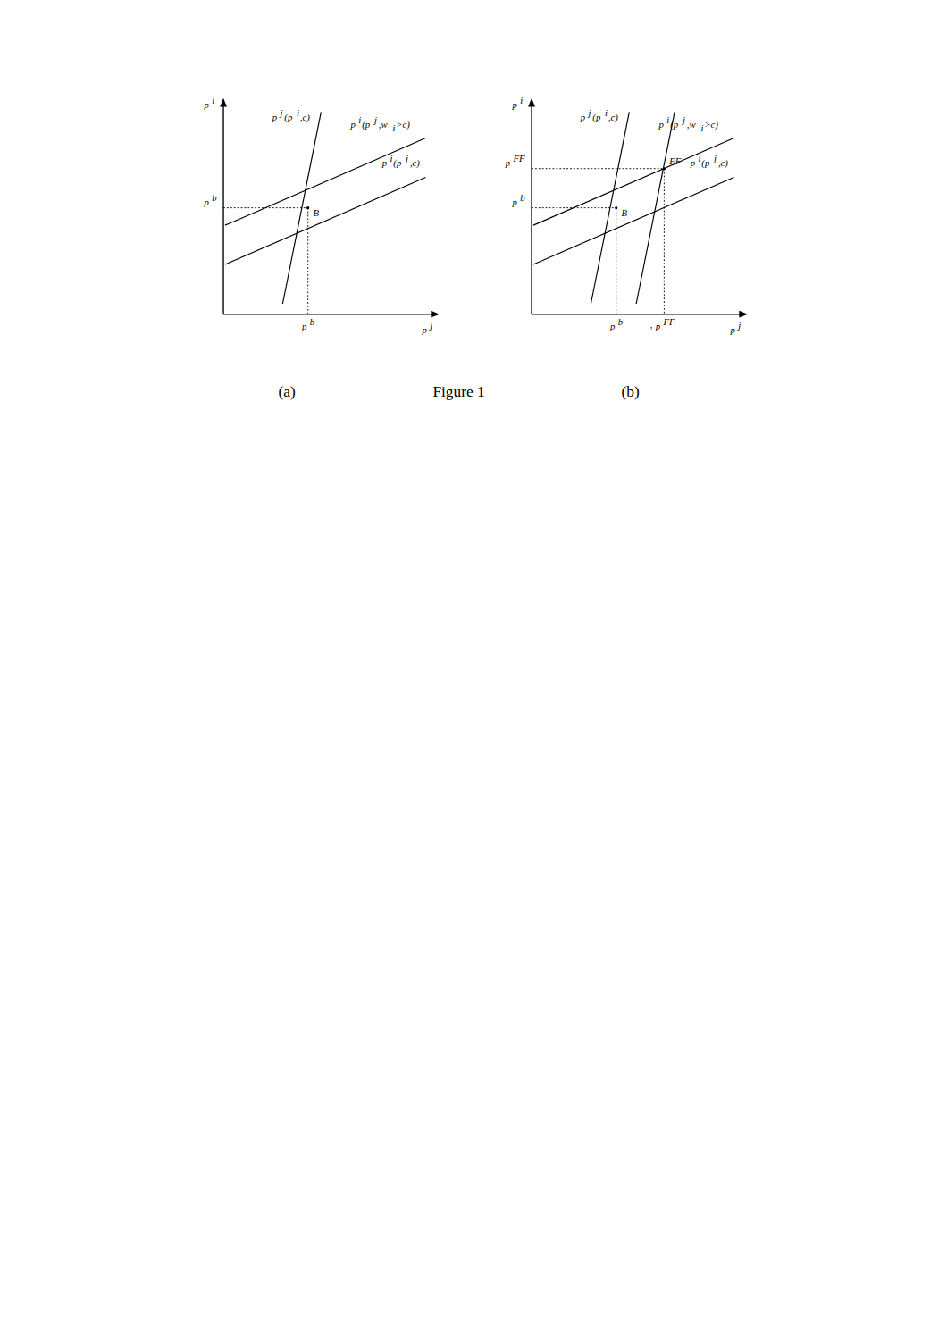p i p j B p b p b p j (p i ,c) p i (p j ,w i >c) p i (p j ,c)
p i p j B FF p b p b p FF p FF , p j (p i ,c) p i (p j ,w i >c) p i (p j ,c)
(a) Figure 1 (b)